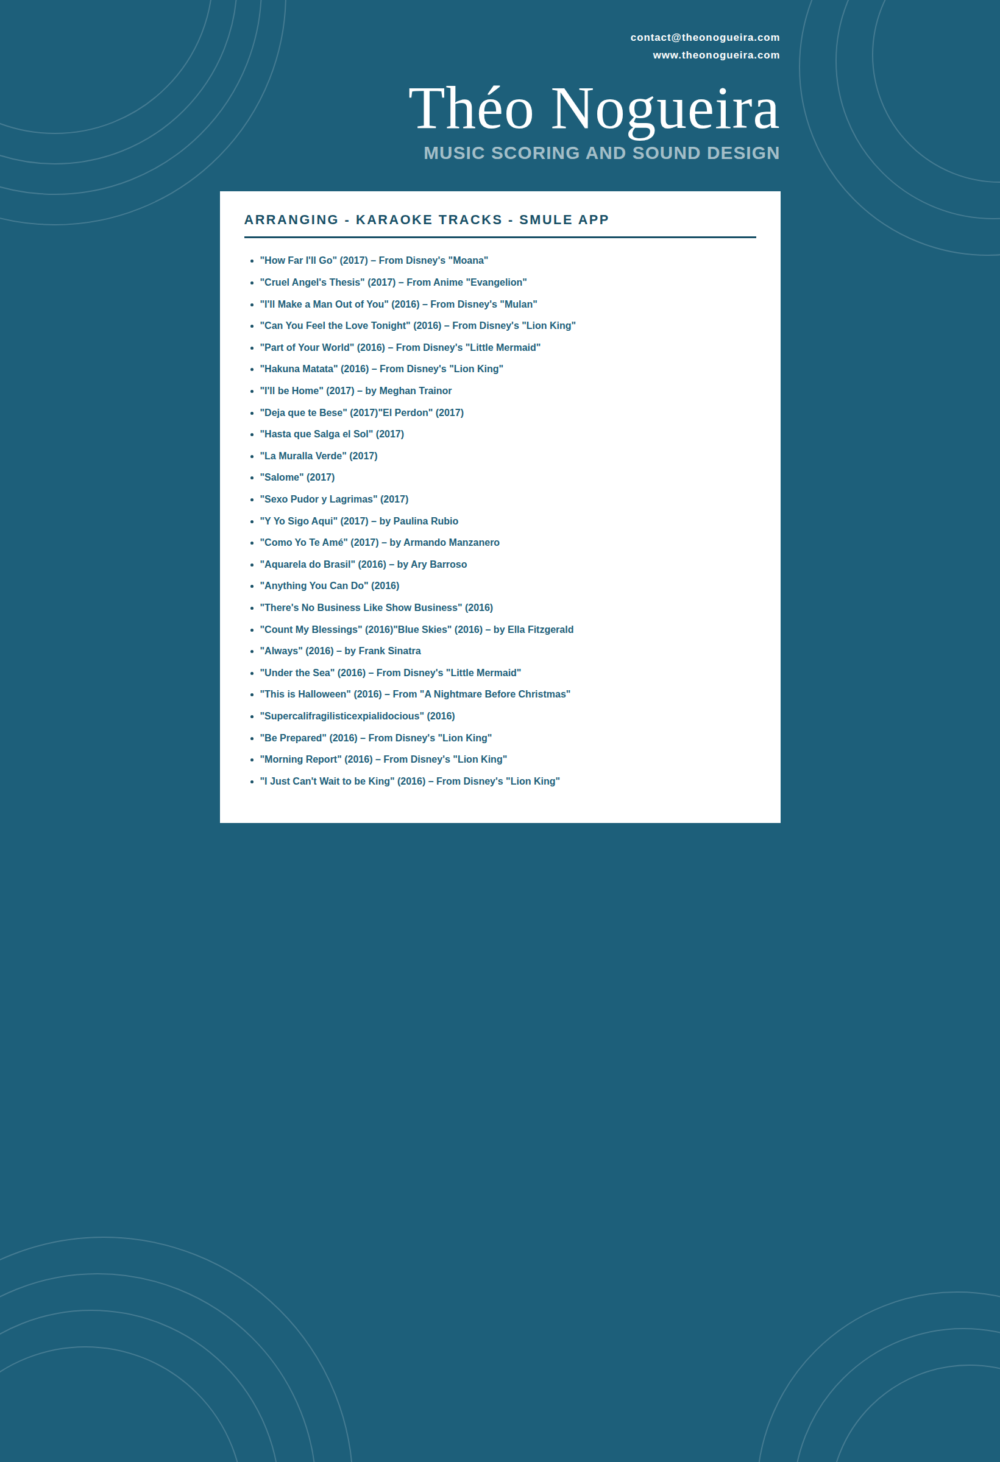contact@theonogueira.com
www.theonogueira.com
Théo Nogueira
Music Scoring and Sound Design
Arranging - Karaoke Tracks - Smule App
"How Far I'll Go" (2017) – From Disney's "Moana"
"Cruel Angel's Thesis" (2017) – From Anime "Evangelion"
"I'll Make a Man Out of You" (2016) – From Disney's "Mulan"
"Can You Feel the Love Tonight" (2016) – From Disney's "Lion King"
"Part of Your World" (2016) – From Disney's "Little Mermaid"
"Hakuna Matata" (2016) – From Disney's "Lion King"
"I'll be Home" (2017) – by Meghan Trainor
"Deja que te Bese" (2017)"El Perdon" (2017)
"Hasta que Salga el Sol" (2017)
"La Muralla Verde" (2017)
"Salome" (2017)
"Sexo Pudor y Lagrimas" (2017)
"Y Yo Sigo Aqui" (2017) – by Paulina Rubio
"Como Yo Te Amé" (2017) – by Armando Manzanero
"Aquarela do Brasil" (2016) – by Ary Barroso
"Anything You Can Do" (2016)
"There's No Business Like Show Business" (2016)
"Count My Blessings" (2016)"Blue Skies" (2016) – by Ella Fitzgerald
"Always" (2016) – by Frank Sinatra
"Under the Sea" (2016) – From Disney's "Little Mermaid"
"This is Halloween" (2016) – From "A Nightmare Before Christmas"
"Supercalifragilisticexpialidocious" (2016)
"Be Prepared" (2016) – From Disney's "Lion King"
"Morning Report" (2016) – From Disney's "Lion King"
"I Just Can't Wait to be King" (2016) – From Disney's "Lion King"